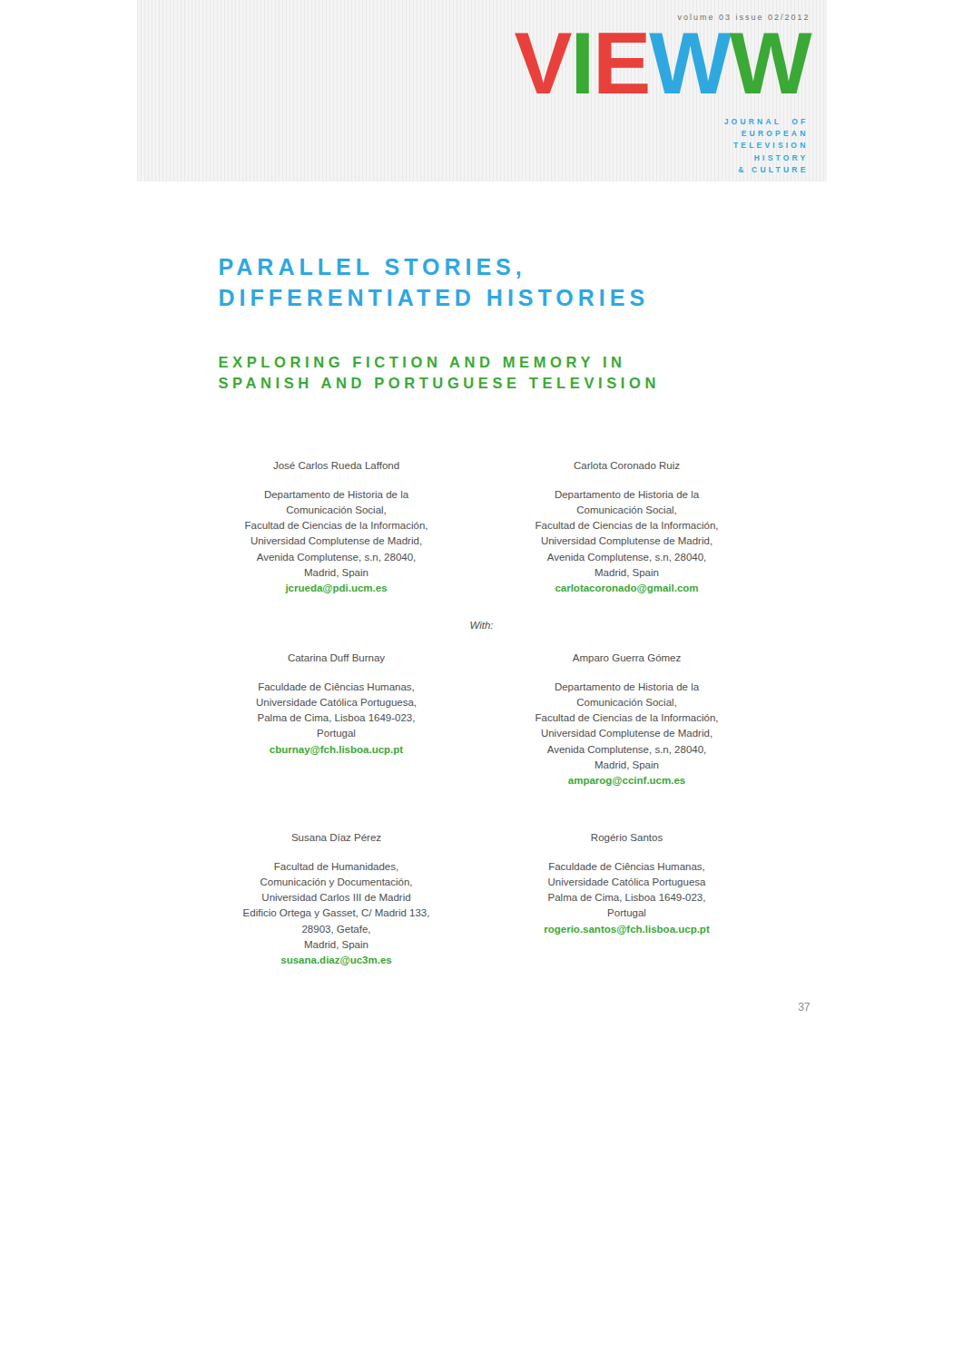volume 03 issue 02/2012
VIEWW
JOURNAL OF
EUROPEAN
TELEVISION
HISTORY
& CULTURE
Parallel Stories,
Differentiated Histories
Exploring Fiction and Memory in
Spanish and Portuguese Television
José Carlos Rueda Laffond
Departamento de Historia de la
Comunicación Social,
Facultad de Ciencias de la Información,
Universidad Complutense de Madrid,
Avenida Complutense, s.n, 28040,
Madrid, Spain
jcrueda@pdi.ucm.es
Carlota Coronado Ruiz
Departamento de Historia de la
Comunicación Social,
Facultad de Ciencias de la Información,
Universidad Complutense de Madrid,
Avenida Complutense, s.n, 28040,
Madrid, Spain
carlotacoronado@gmail.com
With:
Catarina Duff Burnay
Faculdade de Ciências Humanas,
Universidade Católica Portuguesa,
Palma de Cima, Lisboa 1649-023,
Portugal
cburnay@fch.lisboa.ucp.pt
Amparo Guerra Gómez
Departamento de Historia de la
Comunicación Social,
Facultad de Ciencias de la Información,
Universidad Complutense de Madrid,
Avenida Complutense, s.n, 28040,
Madrid, Spain
amparog@ccinf.ucm.es
Susana Díaz Pérez
Facultad de Humanidades,
Comunicación y Documentación,
Universidad Carlos III de Madrid
Edificio Ortega y Gasset, C/ Madrid 133,
28903, Getafe,
Madrid, Spain
susana.diaz@uc3m.es
Rogério Santos
Faculdade de Ciências Humanas,
Universidade Católica Portuguesa
Palma de Cima, Lisboa 1649-023,
Portugal
rogerio.santos@fch.lisboa.ucp.pt
37